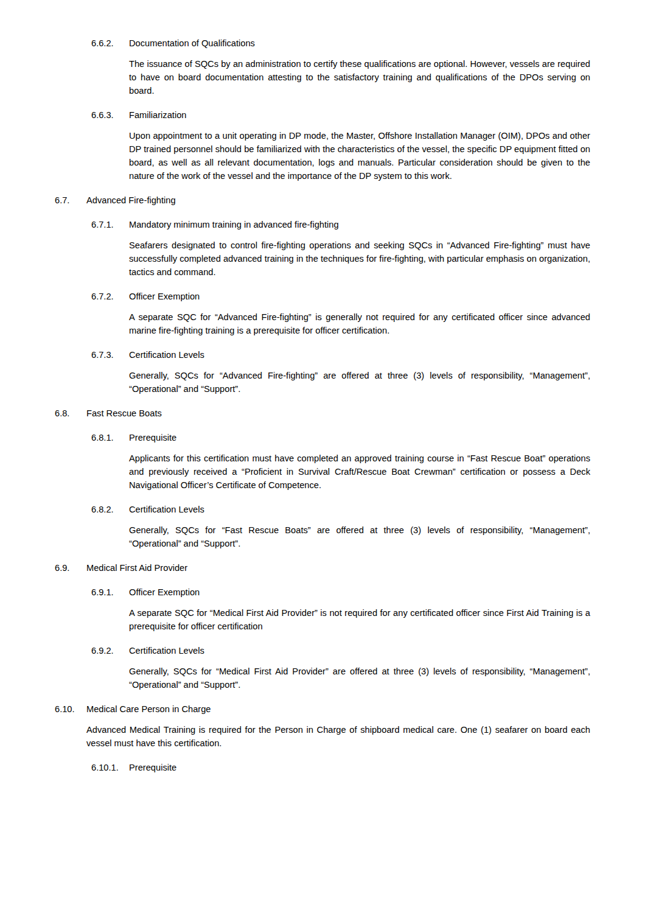6.6.2. Documentation of Qualifications
The issuance of SQCs by an administration to certify these qualifications are optional. However, vessels are required to have on board documentation attesting to the satisfactory training and qualifications of the DPOs serving on board.
6.6.3. Familiarization
Upon appointment to a unit operating in DP mode, the Master, Offshore Installation Manager (OIM), DPOs and other DP trained personnel should be familiarized with the characteristics of the vessel, the specific DP equipment fitted on board, as well as all relevant documentation, logs and manuals. Particular consideration should be given to the nature of the work of the vessel and the importance of the DP system to this work.
6.7. Advanced Fire-fighting
6.7.1. Mandatory minimum training in advanced fire-fighting
Seafarers designated to control fire-fighting operations and seeking SQCs in “Advanced Fire-fighting” must have successfully completed advanced training in the techniques for fire-fighting, with particular emphasis on organization, tactics and command.
6.7.2. Officer Exemption
A separate SQC for “Advanced Fire-fighting” is generally not required for any certificated officer since advanced marine fire-fighting training is a prerequisite for officer certification.
6.7.3. Certification Levels
Generally, SQCs for “Advanced Fire-fighting” are offered at three (3) levels of responsibility, “Management”, “Operational” and “Support”.
6.8. Fast Rescue Boats
6.8.1. Prerequisite
Applicants for this certification must have completed an approved training course in “Fast Rescue Boat” operations and previously received a “Proficient in Survival Craft/Rescue Boat Crewman” certification or possess a Deck Navigational Officer’s Certificate of Competence.
6.8.2. Certification Levels
Generally, SQCs for “Fast Rescue Boats” are offered at three (3) levels of responsibility, “Management”, “Operational” and “Support”.
6.9. Medical First Aid Provider
6.9.1. Officer Exemption
A separate SQC for “Medical First Aid Provider” is not required for any certificated officer since First Aid Training is a prerequisite for officer certification
6.9.2. Certification Levels
Generally, SQCs for “Medical First Aid Provider” are offered at three (3) levels of responsibility, “Management”, “Operational” and “Support”.
6.10. Medical Care Person in Charge
Advanced Medical Training is required for the Person in Charge of shipboard medical care. One (1) seafarer on board each vessel must have this certification.
6.10.1. Prerequisite